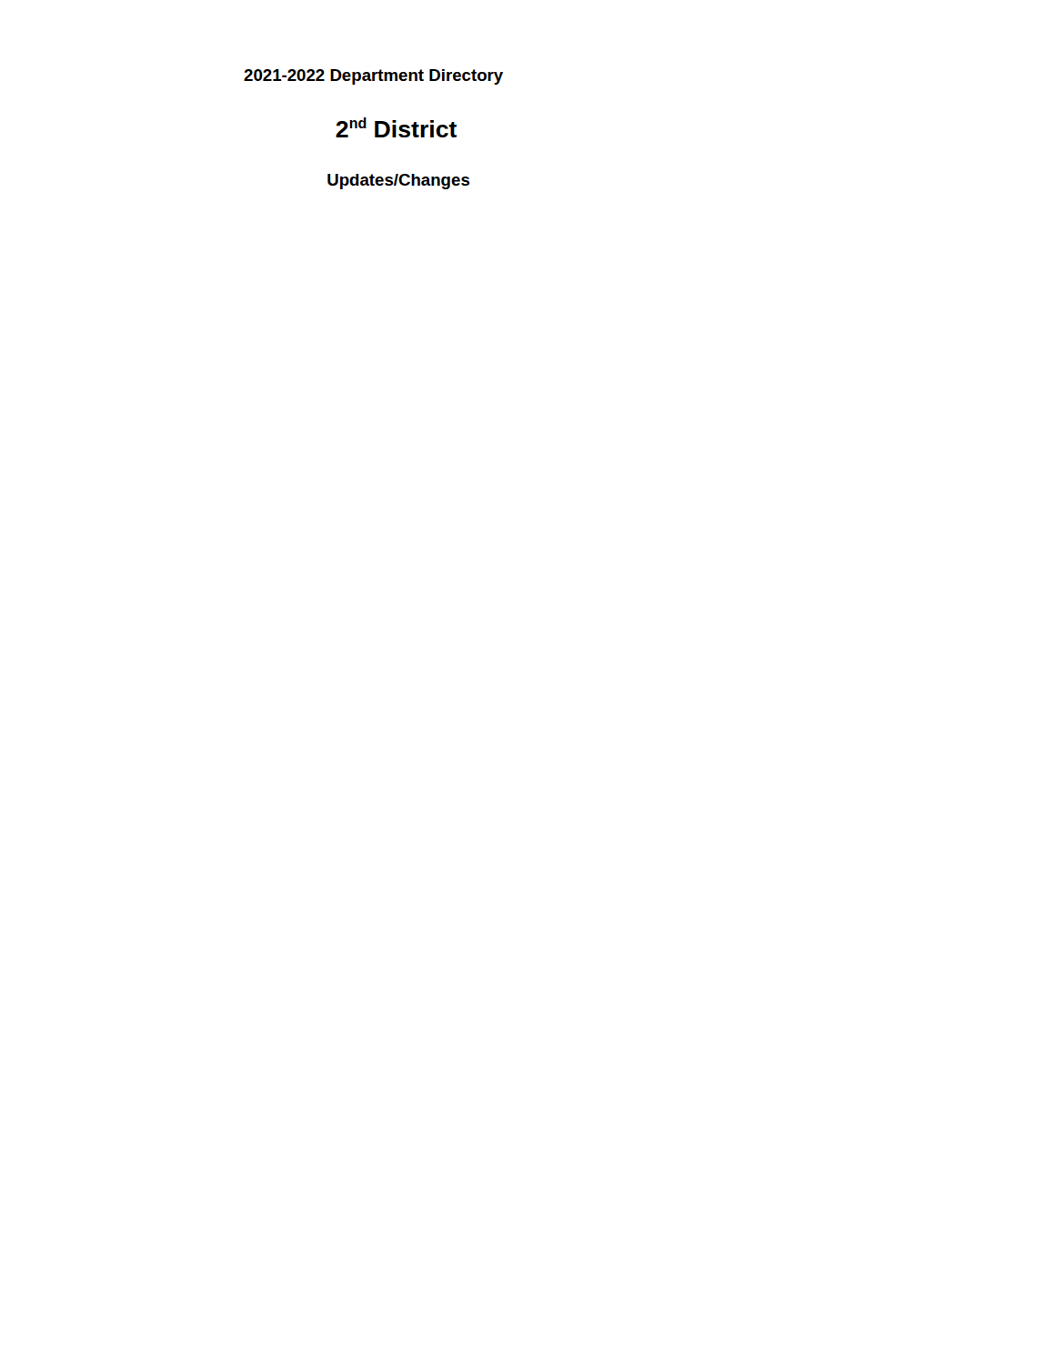2021-2022 Department Directory
2nd District
Updates/Changes